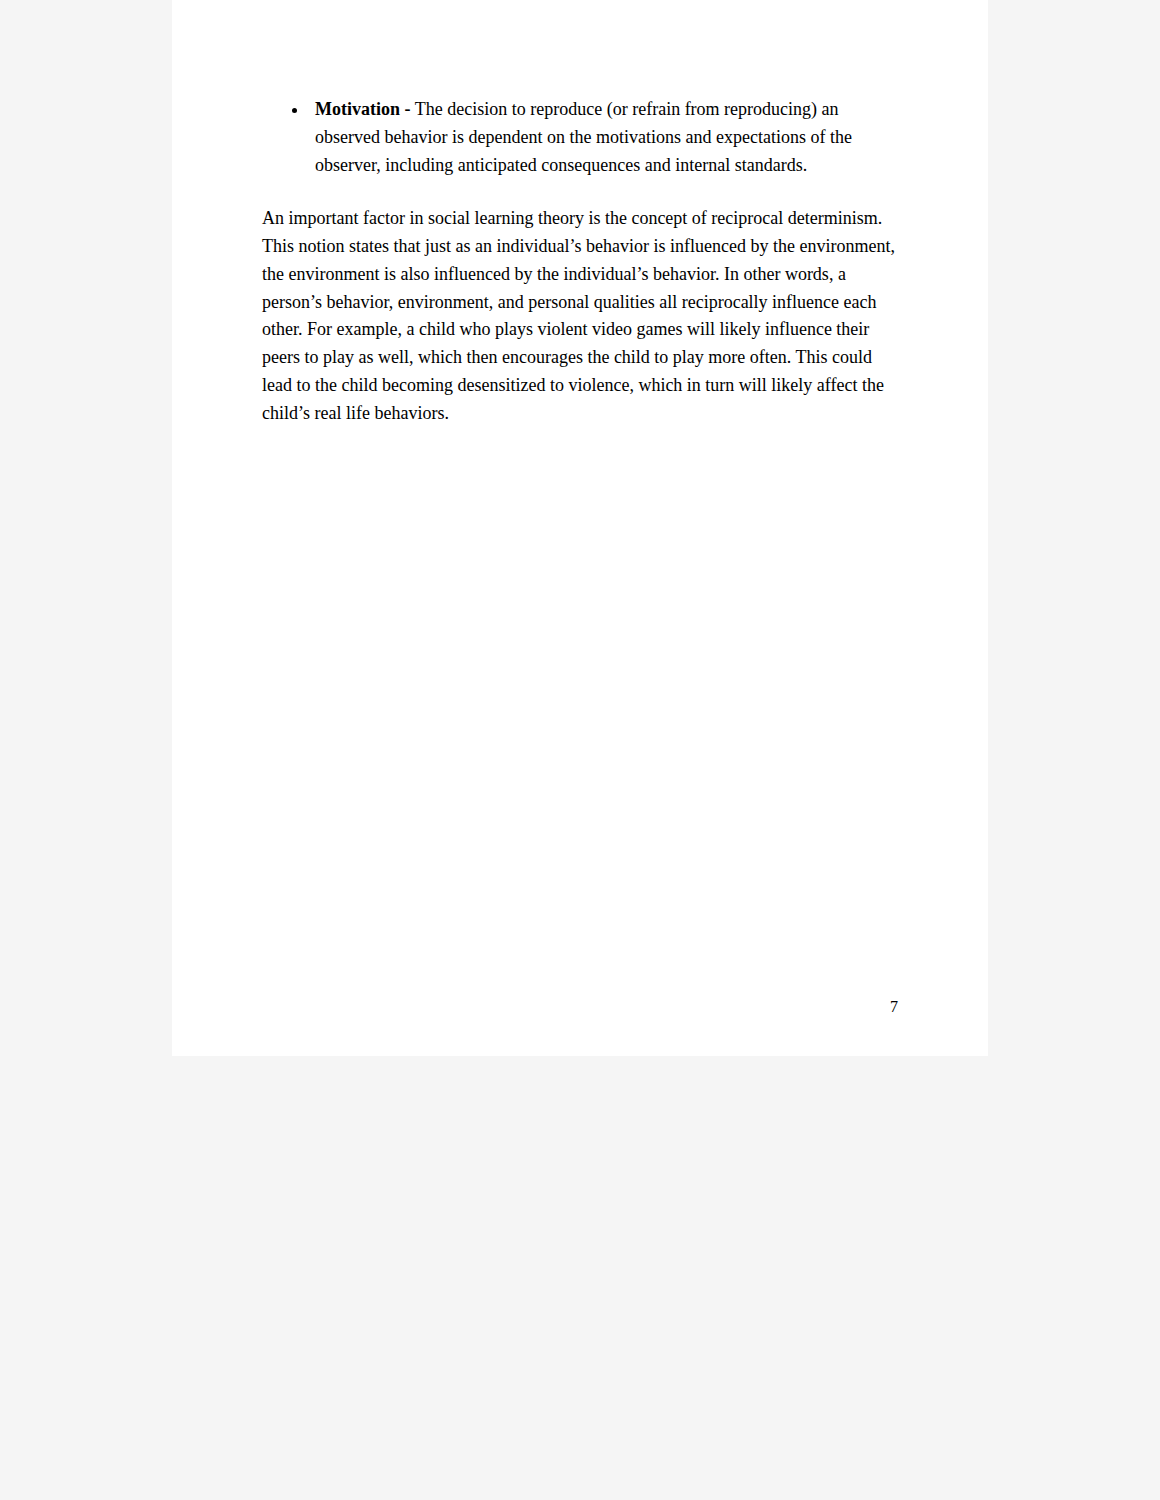Motivation - The decision to reproduce (or refrain from reproducing) an observed behavior is dependent on the motivations and expectations of the observer, including anticipated consequences and internal standards.
An important factor in social learning theory is the concept of reciprocal determinism. This notion states that just as an individual’s behavior is influenced by the environment, the environment is also influenced by the individual’s behavior. In other words, a person’s behavior, environment, and personal qualities all reciprocally influence each other. For example, a child who plays violent video games will likely influence their peers to play as well, which then encourages the child to play more often. This could lead to the child becoming desensitized to violence, which in turn will likely affect the child’s real life behaviors.
7